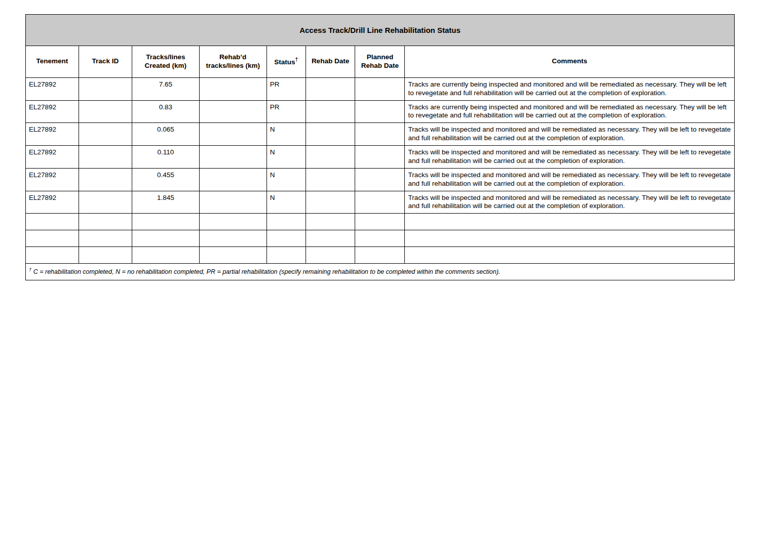Access Track/Drill Line Rehabilitation Status
| Tenement | Track ID | Tracks/lines Created (km) | Rehabʼd tracks/lines (km) | Status † | Rehab Date | Planned Rehab Date | Comments |
| --- | --- | --- | --- | --- | --- | --- | --- |
| EL27892 | | 7.65 | | PR | | | Tracks are currently being inspected and monitored and will be remediated as necessary. They will be left to revegetate and full rehabilitation will be carried out at the completion of exploration. |
| EL27892 | | 0.83 | | PR | | | Tracks are currently being inspected and monitored and will be remediated as necessary. They will be left to revegetate and full rehabilitation will be carried out at the completion of exploration. |
| EL27892 | | 0.065 | | N | | | Tracks will be inspected and monitored and will be remediated as necessary. They will be left to revegetate and full rehabilitation will be carried out at the completion of exploration. |
| EL27892 | | 0.110 | | N | | | Tracks will be inspected and monitored and will be remediated as necessary. They will be left to revegetate and full rehabilitation will be carried out at the completion of exploration. |
| EL27892 | | 0.455 | | N | | | Tracks will be inspected and monitored and will be remediated as necessary. They will be left to revegetate and full rehabilitation will be carried out at the completion of exploration. |
| EL27892 | | 1.845 | | N | | | Tracks will be inspected and monitored and will be remediated as necessary. They will be left to revegetate and full rehabilitation will be carried out at the completion of exploration. |
| † C = rehabilitation completed, N = no rehabilitation completed, PR = partial rehabilitation (specify remaining rehabilitation to be completed within the comments section). |